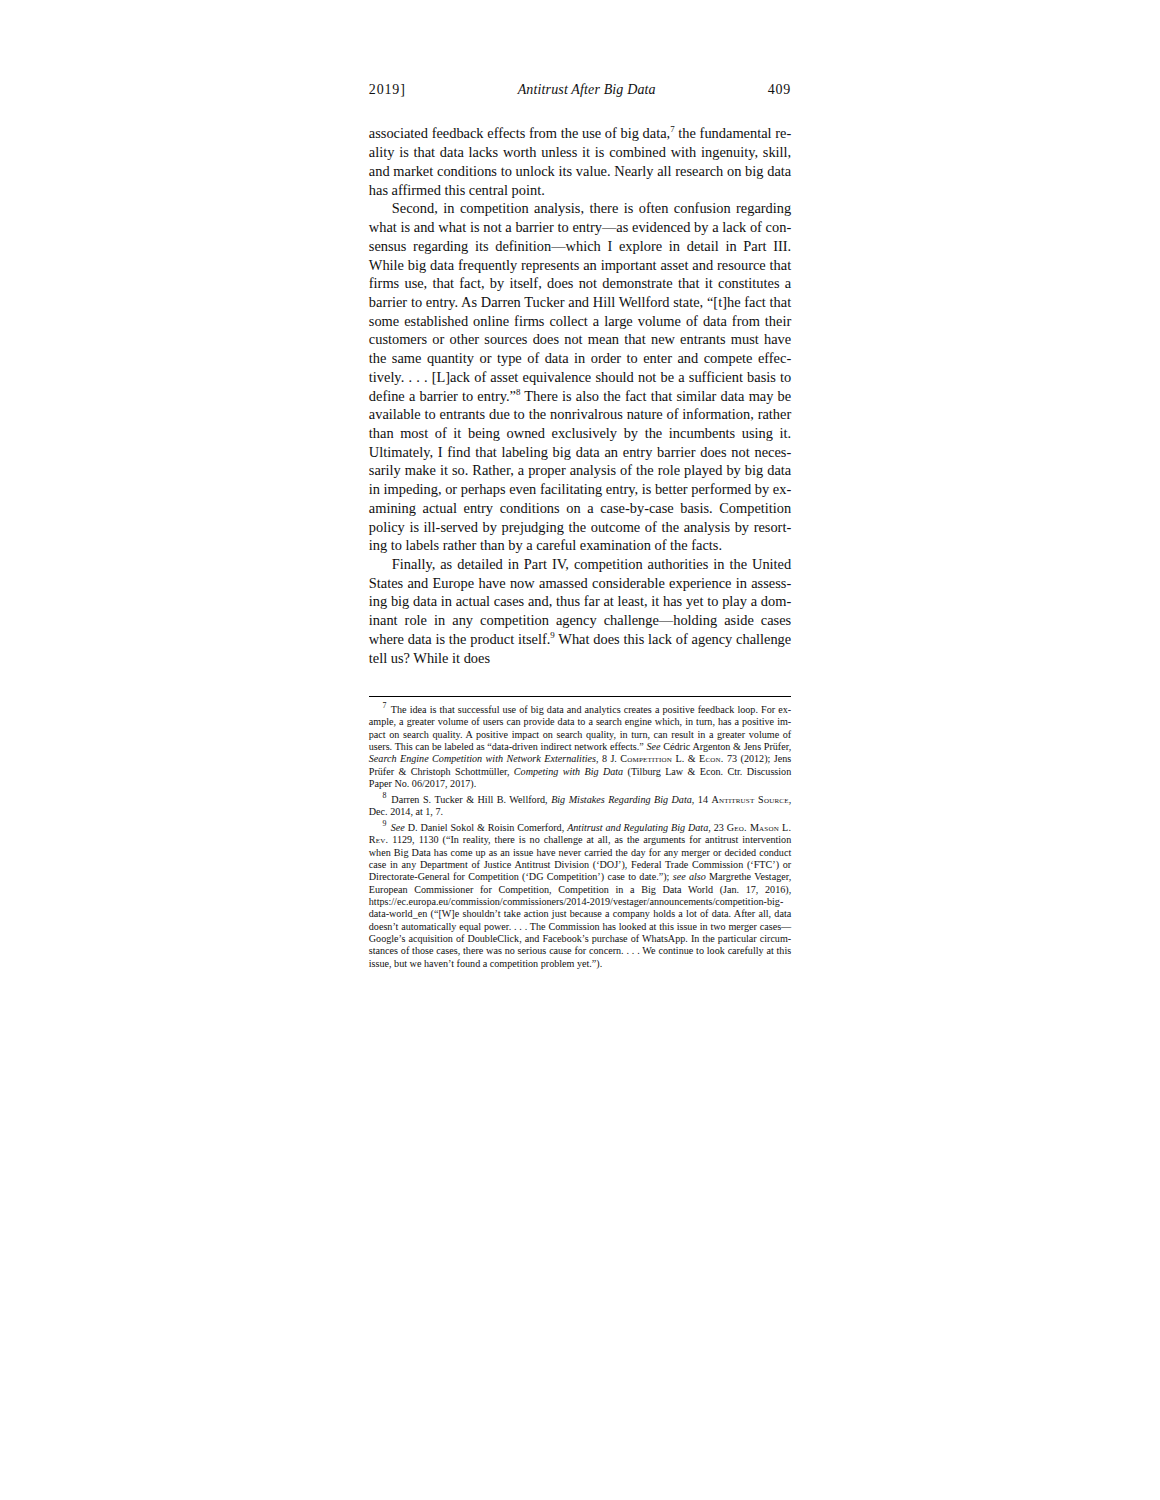2019] Antitrust After Big Data 409
associated feedback effects from the use of big data,7 the fundamental reality is that data lacks worth unless it is combined with ingenuity, skill, and market conditions to unlock its value. Nearly all research on big data has affirmed this central point.
Second, in competition analysis, there is often confusion regarding what is and what is not a barrier to entry—as evidenced by a lack of consensus regarding its definition—which I explore in detail in Part III. While big data frequently represents an important asset and resource that firms use, that fact, by itself, does not demonstrate that it constitutes a barrier to entry. As Darren Tucker and Hill Wellford state, “[t]he fact that some established online firms collect a large volume of data from their customers or other sources does not mean that new entrants must have the same quantity or type of data in order to enter and compete effectively. . . . [L]ack of asset equivalence should not be a sufficient basis to define a barrier to entry.”8 There is also the fact that similar data may be available to entrants due to the nonrivalrous nature of information, rather than most of it being owned exclusively by the incumbents using it. Ultimately, I find that labeling big data an entry barrier does not necessarily make it so. Rather, a proper analysis of the role played by big data in impeding, or perhaps even facilitating entry, is better performed by examining actual entry conditions on a case-by-case basis. Competition policy is ill-served by prejudging the outcome of the analysis by resorting to labels rather than by a careful examination of the facts.
Finally, as detailed in Part IV, competition authorities in the United States and Europe have now amassed considerable experience in assessing big data in actual cases and, thus far at least, it has yet to play a dominant role in any competition agency challenge—holding aside cases where data is the product itself.9 What does this lack of agency challenge tell us? While it does
7 The idea is that successful use of big data and analytics creates a positive feedback loop. For example, a greater volume of users can provide data to a search engine which, in turn, has a positive impact on search quality. A positive impact on search quality, in turn, can result in a greater volume of users. This can be labeled as “data-driven indirect network effects.” See Cédric Argenton & Jens Prüfer, Search Engine Competition with Network Externalities, 8 J. Competition L. & Econ. 73 (2012); Jens Prüfer & Christoph Schottmüller, Competing with Big Data (Tilburg Law & Econ. Ctr. Discussion Paper No. 06/2017, 2017).
8 Darren S. Tucker & Hill B. Wellford, Big Mistakes Regarding Big Data, 14 Antitrust Source, Dec. 2014, at 1, 7.
9 See D. Daniel Sokol & Roisin Comerford, Antitrust and Regulating Big Data, 23 Geo. Mason L. Rev. 1129, 1130 (“In reality, there is no challenge at all, as the arguments for antitrust intervention when Big Data has come up as an issue have never carried the day for any merger or decided conduct case in any Department of Justice Antitrust Division (‘DOJ’), Federal Trade Commission (‘FTC’) or Directorate-General for Competition (‘DG Competition’) case to date.”); see also Margrethe Vestager, European Commissioner for Competition, Competition in a Big Data World (Jan. 17, 2016), https://ec.europa.eu/commission/commissioners/2014-2019/vestager/announcements/competition-big-data-world_en (“[W]e shouldn’t take action just because a company holds a lot of data. After all, data doesn’t automatically equal power. . . . The Commission has looked at this issue in two merger cases—Google’s acquisition of DoubleClick, and Facebook’s purchase of WhatsApp. In the particular circumstances of those cases, there was no serious cause for concern. . . . We continue to look carefully at this issue, but we haven’t found a competition problem yet.”).